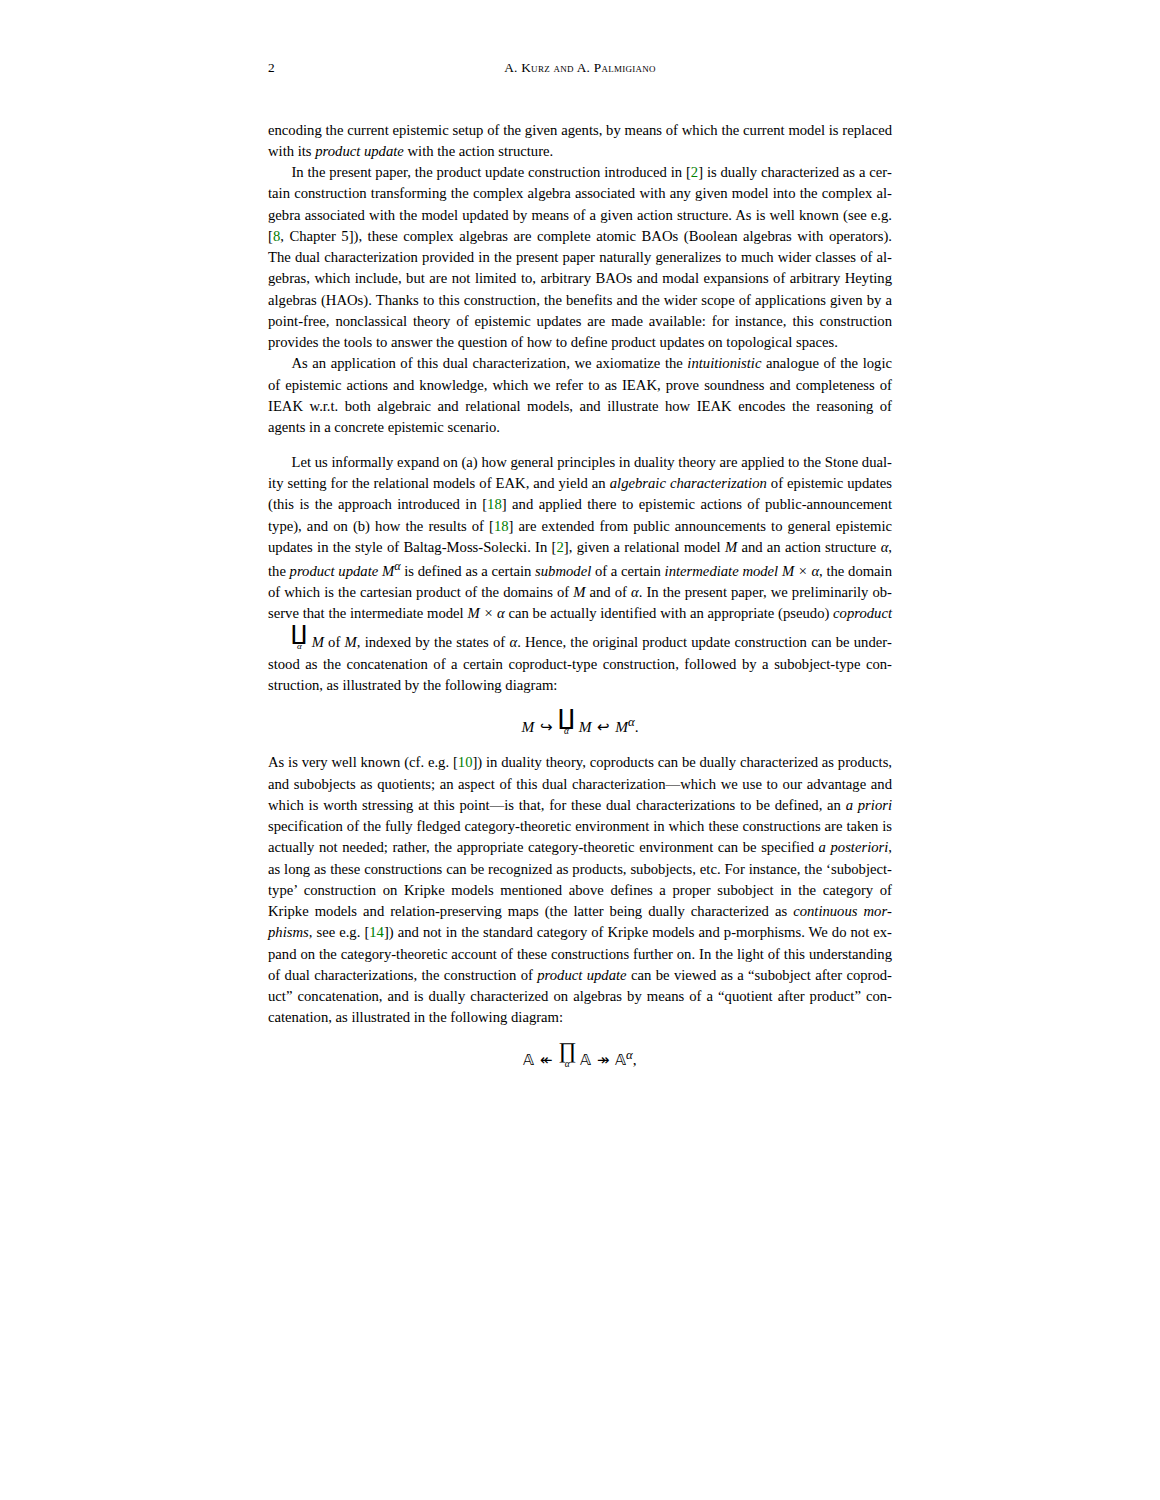2 A. Kurz and A. Palmigiano
encoding the current epistemic setup of the given agents, by means of which the current model is replaced with its product update with the action structure.
In the present paper, the product update construction introduced in [2] is dually characterized as a certain construction transforming the complex algebra associated with any given model into the complex algebra associated with the model updated by means of a given action structure. As is well known (see e.g. [8, Chapter 5]), these complex algebras are complete atomic BAOs (Boolean algebras with operators). The dual characterization provided in the present paper naturally generalizes to much wider classes of algebras, which include, but are not limited to, arbitrary BAOs and modal expansions of arbitrary Heyting algebras (HAOs). Thanks to this construction, the benefits and the wider scope of applications given by a point-free, nonclassical theory of epistemic updates are made available: for instance, this construction provides the tools to answer the question of how to define product updates on topological spaces.
As an application of this dual characterization, we axiomatize the intuitionistic analogue of the logic of epistemic actions and knowledge, which we refer to as IEAK, prove soundness and completeness of IEAK w.r.t. both algebraic and relational models, and illustrate how IEAK encodes the reasoning of agents in a concrete epistemic scenario.
Let us informally expand on (a) how general principles in duality theory are applied to the Stone duality setting for the relational models of EAK, and yield an algebraic characterization of epistemic updates (this is the approach introduced in [18] and applied there to epistemic actions of public-announcement type), and on (b) how the results of [18] are extended from public announcements to general epistemic updates in the style of Baltag-Moss-Solecki. In [2], given a relational model M and an action structure α, the product update Mα is defined as a certain submodel of a certain intermediate model M × α, the domain of which is the cartesian product of the domains of M and of α. In the present paper, we preliminarily observe that the intermediate model M × α can be actually identified with an appropriate (pseudo) coproduct ∐α M of M, indexed by the states of α. Hence, the original product update construction can be understood as the concatenation of a certain coproduct-type construction, followed by a subobject-type construction, as illustrated by the following diagram:
M↪∐α M↩Mα.
As is very well known (cf. e.g. [10]) in duality theory, coproducts can be dually characterized as products, and subobjects as quotients; an aspect of this dual characterization—which we use to our advantage and which is worth stressing at this point—is that, for these dual characterizations to be defined, an a priori specification of the fully fledged category-theoretic environment in which these constructions are taken is actually not needed; rather, the appropriate category-theoretic environment can be specified a posteriori, as long as these constructions can be recognized as products, subobjects, etc. For instance, the ‘subobject-type’ construction on Kripke models mentioned above defines a proper subobject in the category of Kripke models and relation-preserving maps (the latter being dually characterized as continuous morphisms, see e.g. [14]) and not in the standard category of Kripke models and p-morphisms. We do not expand on the category-theoretic account of these constructions further on. In the light of this understanding of dual characterizations, the construction of product update can be viewed as a “subobject after coproduct” concatenation, and is dually characterized on algebras by means of a “quotient after product” concatenation, as illustrated in the following diagram:
𝔸↞∏α 𝔸↠𝔸α,